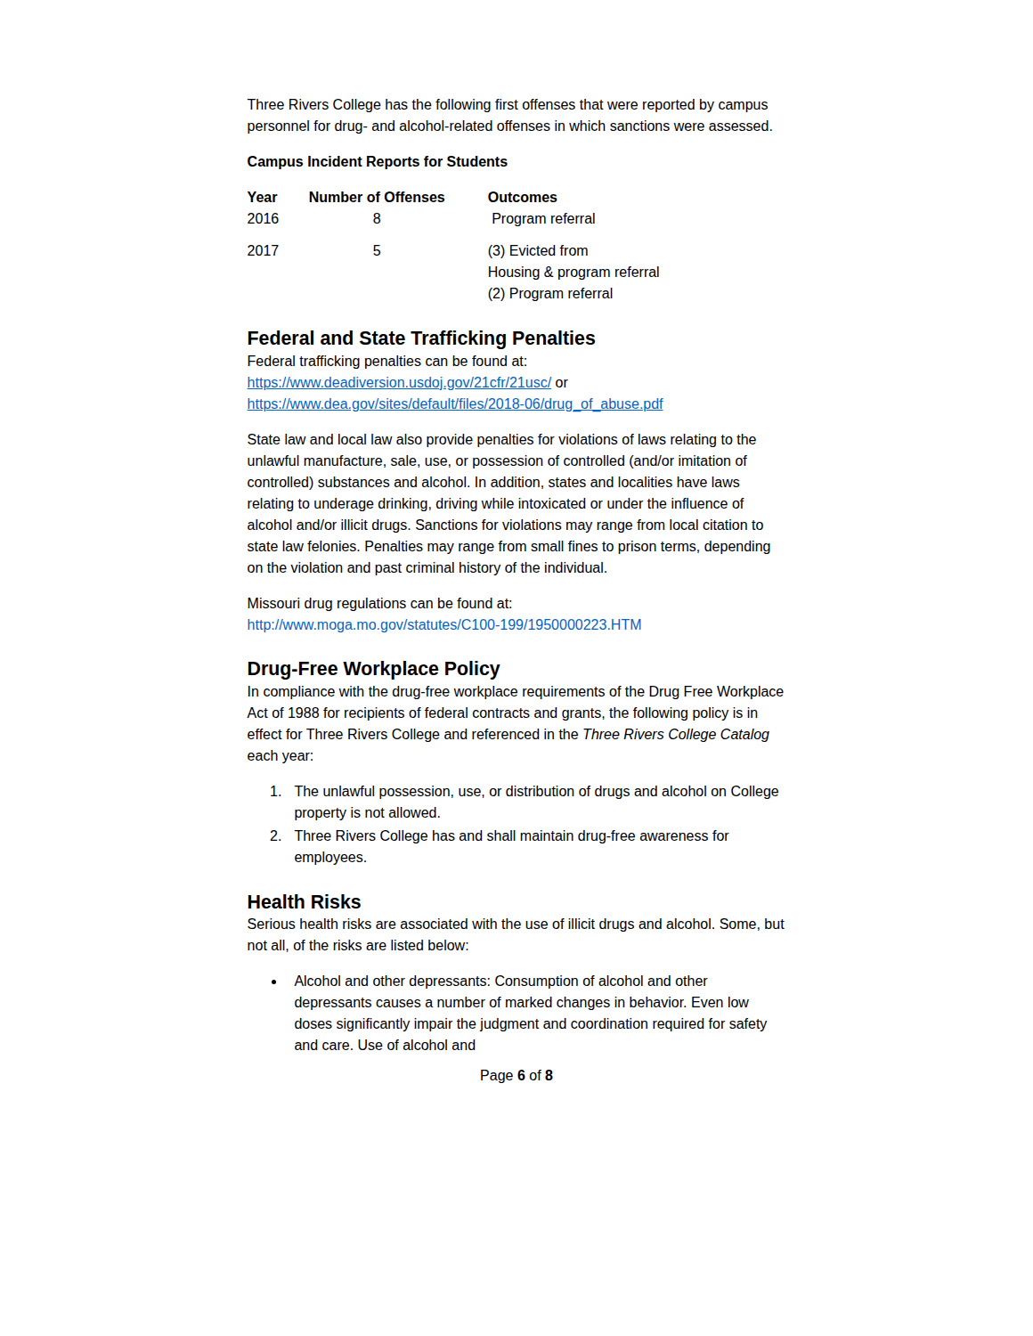Three Rivers College has the following first offenses that were reported by campus personnel for drug- and alcohol-related offenses in which sanctions were assessed.
Campus Incident Reports for Students
| Year | Number of Offenses | Outcomes |
| --- | --- | --- |
| 2016 | 8 | Program referral |
| 2017 | 5 | (3) Evicted from Housing & program referral (2) Program referral |
Federal and State Trafficking Penalties
Federal trafficking penalties can be found at:
https://www.deadiversion.usdoj.gov/21cfr/21usc/ or
https://www.dea.gov/sites/default/files/2018-06/drug_of_abuse.pdf
State law and local law also provide penalties for violations of laws relating to the unlawful manufacture, sale, use, or possession of controlled (and/or imitation of controlled) substances and alcohol. In addition, states and localities have laws relating to underage drinking, driving while intoxicated or under the influence of alcohol and/or illicit drugs. Sanctions for violations may range from local citation to state law felonies. Penalties may range from small fines to prison terms, depending on the violation and past criminal history of the individual.
Missouri drug regulations can be found at:
http://www.moga.mo.gov/statutes/C100-199/1950000223.HTM
Drug-Free Workplace Policy
In compliance with the drug-free workplace requirements of the Drug Free Workplace Act of 1988 for recipients of federal contracts and grants, the following policy is in effect for Three Rivers College and referenced in the Three Rivers College Catalog each year:
The unlawful possession, use, or distribution of drugs and alcohol on College property is not allowed.
Three Rivers College has and shall maintain drug-free awareness for employees.
Health Risks
Serious health risks are associated with the use of illicit drugs and alcohol. Some, but not all, of the risks are listed below:
Alcohol and other depressants: Consumption of alcohol and other depressants causes a number of marked changes in behavior. Even low doses significantly impair the judgment and coordination required for safety and care. Use of alcohol and
Page 6 of 8